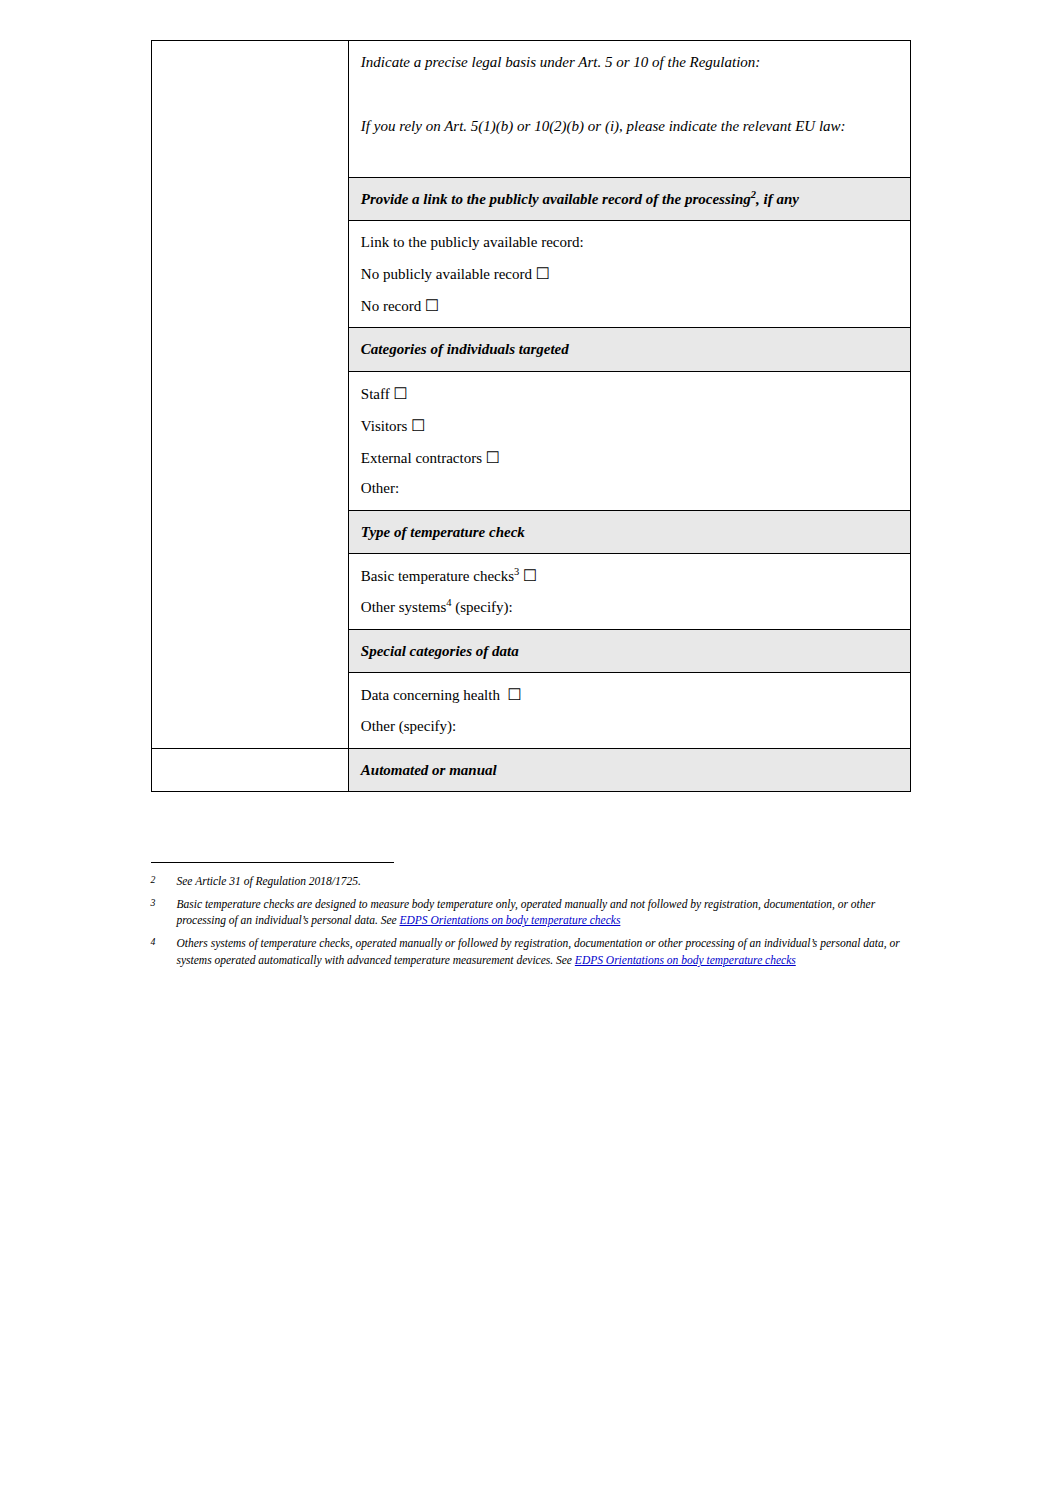| | Indicate a precise legal basis under Art. 5 or 10 of the Regulation: If you rely on Art. 5(1)(b) or 10(2)(b) or (i), please indicate the relevant EU law: |
| Provide a link to the publicly available record of the processing 2 , if any |
| Link to the publicly available record: No publicly available record ☐ No record ☐ |
| Categories of individuals targeted |
| Staff ☐ Visitors ☐ External contractors ☐ Other: |
| Type of temperature check |
| Basic temperature checks 3 ☐ Other systems 4 (specify): |
| Special categories of data |
| Data concerning health ☐ Other (specify): |
| | Automated or manual |
2 See Article 31 of Regulation 2018/1725.
3 Basic temperature checks are designed to measure body temperature only, operated manually and not followed by registration, documentation, or other processing of an individual’s personal data. See EDPS Orientations on body temperature checks
4 Others systems of temperature checks, operated manually or followed by registration, documentation or other processing of an individual’s personal data, or systems operated automatically with advanced temperature measurement devices. See EDPS Orientations on body temperature checks